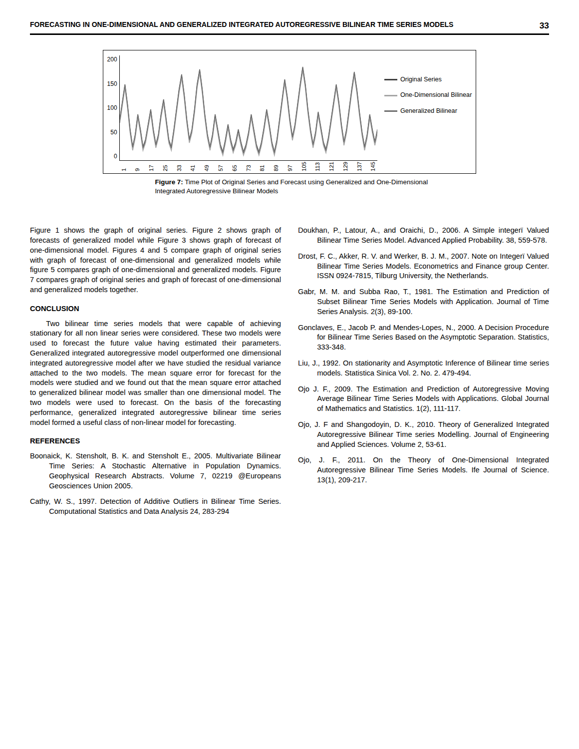Forecasting in One-Dimensional and Generalized Integrated Autoregressive Bilinear Time Series Models
33
200 150 100 50 0
191725334149576573818997105113121129137145
Original Series
One-Dimensional Bilinear
Generalized Bilinear
Figure 7: Time Plot of Original Series and Forecast using Generalized and One-Dimensional Integrated Autoregressive Bilinear Models
Figure 1 shows the graph of original series. Figure 2 shows graph of forecasts of generalized model while Figure 3 shows graph of forecast of one-dimensional model. Figures 4 and 5 compare graph of original series with graph of forecast of one-dimensional and generalized models while figure 5 compares graph of one-dimensional and generalized models. Figure 7 compares graph of original series and graph of forecast of one-dimensional and generalized models together.
Conclusion
Two bilinear time series models that were capable of achieving stationary for all non linear series were considered. These two models were used to forecast the future value having estimated their parameters. Generalized integrated autoregressive model outperformed one dimensional integrated autoregressive model after we have studied the residual variance attached to the two models. The mean square error for forecast for the models were studied and we found out that the mean square error attached to generalized bilinear model was smaller than one dimensional model. The two models were used to forecast. On the basis of the forecasting performance, generalized integrated autoregressive bilinear time series model formed a useful class of non-linear model for forecasting.
References
Boonaick, K. Stensholt, B. K. and Stensholt E., 2005. Multivariate Bilinear Time Series: A Stochastic Alternative in Population Dynamics. Geophysical Research Abstracts. Volume 7, 02219 @Europeans Geosciences Union 2005.
Cathy, W. S., 1997. Detection of Additive Outliers in Bilinear Time Series. Computational Statistics and Data Analysis 24, 283-294
Doukhan, P., Latour, A., and Oraichi, D., 2006. A Simple integerï Valued Bilinear Time Series Model. Advanced Applied Probability. 38, 559-578.
Drost, F. C., Akker, R. V. and Werker, B. J. M., 2007. Note on Integerï Valued Bilinear Time Series Models. Econometrics and Finance group Center. ISSN 0924-7815, Tilburg University, the Netherlands.
Gabr, M. M. and Subba Rao, T., 1981. The Estimation and Prediction of Subset Bilinear Time Series Models with Application. Journal of Time Series Analysis. 2(3), 89-100.
Gonclaves, E., Jacob P. and Mendes-Lopes, N., 2000. A Decision Procedure for Bilinear Time Series Based on the Asymptotic Separation. Statistics, 333-348.
Liu, J., 1992. On stationarity and Asymptotic Inference of Bilinear time series models. Statistica Sinica Vol. 2. No. 2. 479-494.
Ojo J. F., 2009. The Estimation and Prediction of Autoregressive Moving Average Bilinear Time Series Models with Applications. Global Journal of Mathematics and Statistics. 1(2), 111-117.
Ojo, J. F and Shangodoyin, D. K., 2010. Theory of Generalized Integrated Autoregressive Bilinear Time series Modelling. Journal of Engineering and Applied Sciences. Volume 2, 53-61.
Ojo, J. F., 2011. On the Theory of One-Dimensional Integrated Autoregressive Bilinear Time Series Models. Ife Journal of Science. 13(1), 209-217.